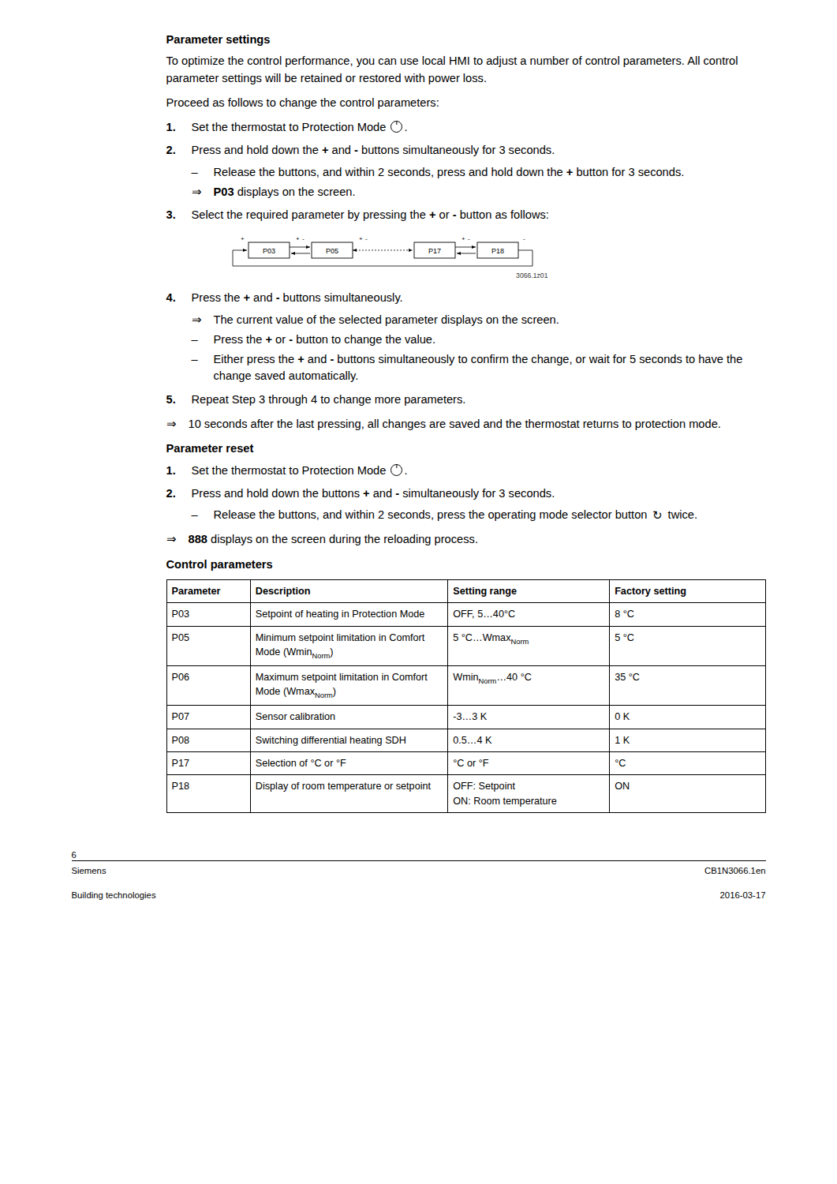Parameter settings
To optimize the control performance, you can use local HMI to adjust a number of control parameters. All control parameter settings will be retained or restored with power loss.
Proceed as follows to change the control parameters:
Set the thermostat to Protection Mode .
Press and hold down the + and - buttons simultaneously for 3 seconds.
Release the buttons, and within 2 seconds, press and hold down the + button for 3 seconds.
P03 displays on the screen.
Select the required parameter by pressing the + or - button as follows:
P03 P05 P17 P18 + - + - + - - + 3066.1z01
Press the + and - buttons simultaneously.
The current value of the selected parameter displays on the screen.
Press the + or - button to change the value.
Either press the + and - buttons simultaneously to confirm the change, or wait for 5 seconds to have the change saved automatically.
Repeat Step 3 through 4 to change more parameters.
10 seconds after the last pressing, all changes are saved and the thermostat returns to protection mode.
Parameter reset
Set the thermostat to Protection Mode .
Press and hold down the buttons + and - simultaneously for 3 seconds.
Release the buttons, and within 2 seconds, press the operating mode selector button twice.
888 displays on the screen during the reloading process.
Control parameters
| Parameter | Description | Setting range | Factory setting |
| --- | --- | --- | --- |
| P03 | Setpoint of heating in Protection Mode | OFF, 5…40°C | 8 °C |
| P05 | Minimum setpoint limitation in Comfort Mode (Wmin Norm ) | 5 °C…Wmax Norm | 5 °C |
| P06 | Maximum setpoint limitation in Comfort Mode (Wmax Norm ) | Wmin Norm …40 °C | 35 °C |
| P07 | Sensor calibration | -3…3 K | 0 K |
| P08 | Switching differential heating SDH | 0.5…4 K | 1 K |
| P17 | Selection of °C or °F | °C or °F | °C |
| P18 | Display of room temperature or setpoint | OFF: Setpoint ON: Room temperature | ON |
6
Siemens
CB1N3066.1en
Building technologies
2016-03-17